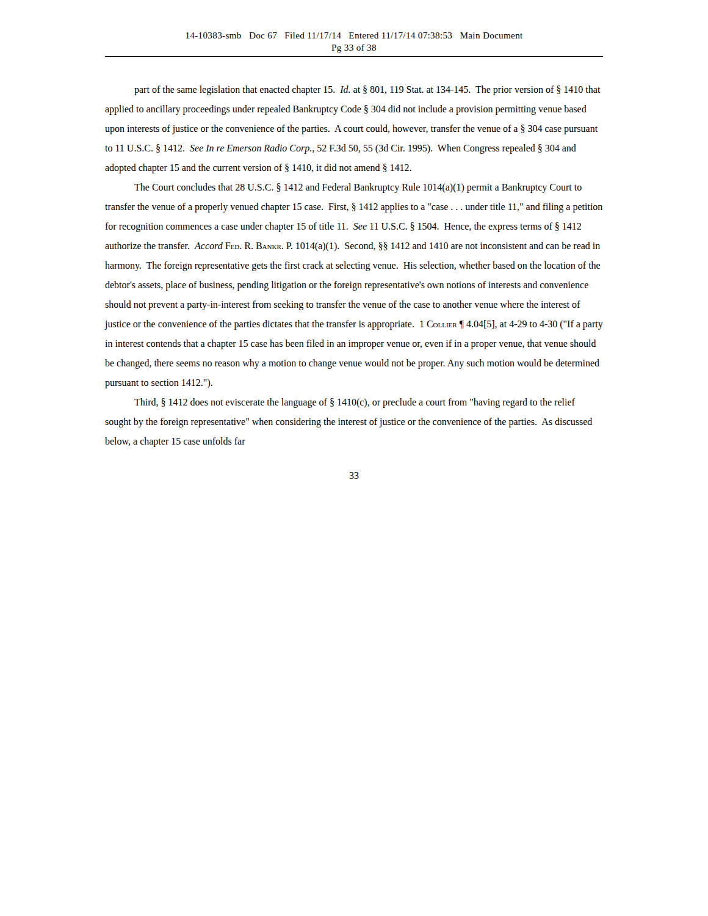14-10383-smb Doc 67 Filed 11/17/14 Entered 11/17/14 07:38:53 Main Document
Pg 33 of 38
part of the same legislation that enacted chapter 15. Id. at § 801, 119 Stat. at 134-145. The prior version of § 1410 that applied to ancillary proceedings under repealed Bankruptcy Code § 304 did not include a provision permitting venue based upon interests of justice or the convenience of the parties. A court could, however, transfer the venue of a § 304 case pursuant to 11 U.S.C. § 1412. See In re Emerson Radio Corp., 52 F.3d 50, 55 (3d Cir. 1995). When Congress repealed § 304 and adopted chapter 15 and the current version of § 1410, it did not amend § 1412.
The Court concludes that 28 U.S.C. § 1412 and Federal Bankruptcy Rule 1014(a)(1) permit a Bankruptcy Court to transfer the venue of a properly venued chapter 15 case. First, § 1412 applies to a "case . . . under title 11," and filing a petition for recognition commences a case under chapter 15 of title 11. See 11 U.S.C. § 1504. Hence, the express terms of § 1412 authorize the transfer. Accord Fed. R. Bankr. P. 1014(a)(1). Second, §§ 1412 and 1410 are not inconsistent and can be read in harmony. The foreign representative gets the first crack at selecting venue. His selection, whether based on the location of the debtor's assets, place of business, pending litigation or the foreign representative's own notions of interests and convenience should not prevent a party-in-interest from seeking to transfer the venue of the case to another venue where the interest of justice or the convenience of the parties dictates that the transfer is appropriate. 1 Collier ¶ 4.04[5], at 4-29 to 4-30 ("If a party in interest contends that a chapter 15 case has been filed in an improper venue or, even if in a proper venue, that venue should be changed, there seems no reason why a motion to change venue would not be proper. Any such motion would be determined pursuant to section 1412.").
Third, § 1412 does not eviscerate the language of § 1410(c), or preclude a court from "having regard to the relief sought by the foreign representative" when considering the interest of justice or the convenience of the parties. As discussed below, a chapter 15 case unfolds far
33